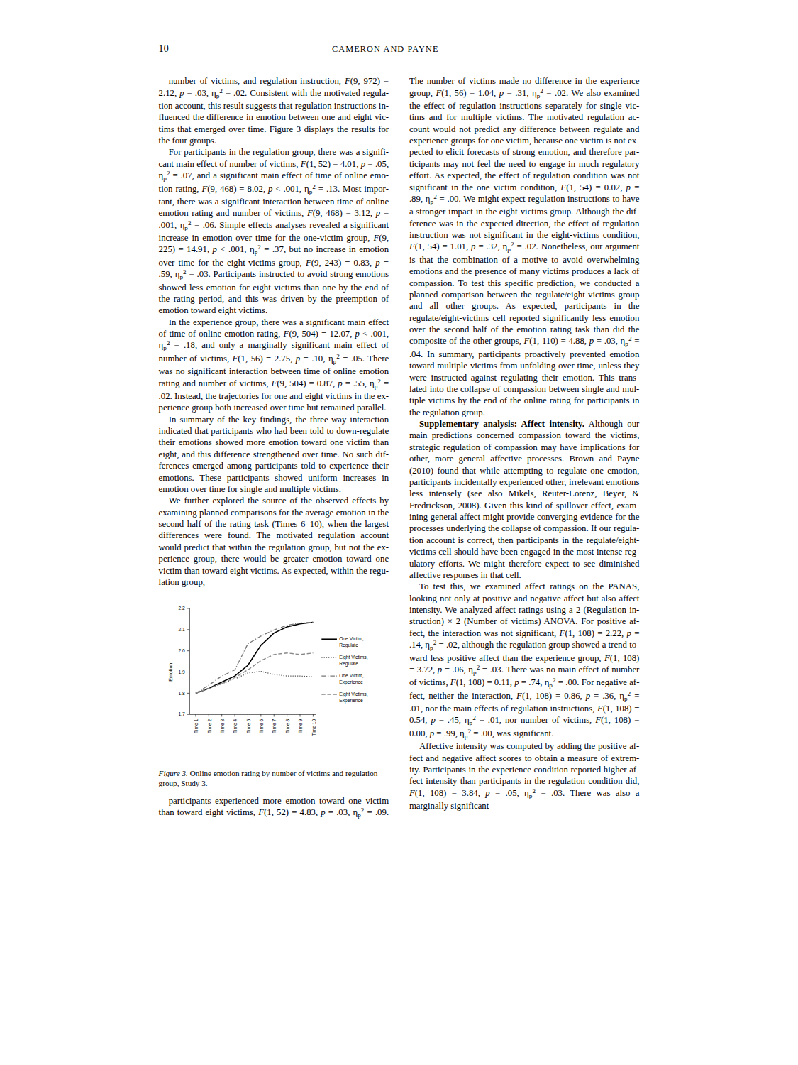10
CAMERON AND PAYNE
number of victims, and regulation instruction, F(9, 972) = 2.12, p = .03, ηp 2 = .02. Consistent with the motivated regulation account, this result suggests that regulation instructions influenced the difference in emotion between one and eight victims that emerged over time. Figure 3 displays the results for the four groups.
For participants in the regulation group, there was a significant main effect of number of victims, F(1, 52) = 4.01, p = .05, ηp 2 = .07, and a significant main effect of time of online emotion rating, F(9, 468) = 8.02, p < .001, ηp 2 = .13. Most important, there was a significant interaction between time of online emotion rating and number of victims, F(9, 468) = 3.12, p = .001, ηp 2 = .06. Simple effects analyses revealed a significant increase in emotion over time for the one-victim group, F(9, 225) = 14.91, p < .001, ηp 2 = .37, but no increase in emotion over time for the eight-victims group, F(9, 243) = 0.83, p = .59, ηp 2 = .03. Participants instructed to avoid strong emotions showed less emotion for eight victims than one by the end of the rating period, and this was driven by the preemption of emotion toward eight victims.
In the experience group, there was a significant main effect of time of online emotion rating, F(9, 504) = 12.07, p < .001, ηp 2 = .18, and only a marginally significant main effect of number of victims, F(1, 56) = 2.75, p = .10, ηp 2 = .05. There was no significant interaction between time of online emotion rating and number of victims, F(9, 504) = 0.87, p = .55, ηp 2 = .02. Instead, the trajectories for one and eight victims in the experience group both increased over time but remained parallel.
In summary of the key findings, the three-way interaction indicated that participants who had been told to down-regulate their emotions showed more emotion toward one victim than eight, and this difference strengthened over time. No such differences emerged among participants told to experience their emotions. These participants showed uniform increases in emotion over time for single and multiple victims.
We further explored the source of the observed effects by examining planned comparisons for the average emotion in the second half of the rating task (Times 6–10), when the largest differences were found. The motivated regulation account would predict that within the regulation group, but not the experience group, there would be greater emotion toward one victim than toward eight victims. As expected, within the regulation group,
1.7 1.8 1.9 2.0 2.1 2.2 Emotion Time 1 Time 2 Time 3 Time 4 Time 5 Time 6 Time 7 Time 8 Time 9 Time 10 One Victim, Regulate Eight Victims, Regulate One Victim, Experience Eight Victims, Experience
Figure 3. Online emotion rating by number of victims and regulation group, Study 3.
participants experienced more emotion toward one victim than toward eight victims, F(1, 52) = 4.83, p = .03, ηp 2 = .09. The number of victims made no difference in the experience group, F(1, 56) = 1.04, p = .31, ηp 2 = .02. We also examined the effect of regulation instructions separately for single victims and for multiple victims. The motivated regulation account would not predict any difference between regulate and experience groups for one victim, because one victim is not expected to elicit forecasts of strong emotion, and therefore participants may not feel the need to engage in much regulatory effort. As expected, the effect of regulation condition was not significant in the one victim condition, F(1, 54) = 0.02, p = .89, ηp 2 = .00. We might expect regulation instructions to have a stronger impact in the eight-victims group. Although the difference was in the expected direction, the effect of regulation instruction was not significant in the eight-victims condition, F(1, 54) = 1.01, p = .32, ηp 2 = .02. Nonetheless, our argument is that the combination of a motive to avoid overwhelming emotions and the presence of many victims produces a lack of compassion. To test this specific prediction, we conducted a planned comparison between the regulate/eight-victims group and all other groups. As expected, participants in the regulate/eight-victims cell reported significantly less emotion over the second half of the emotion rating task than did the composite of the other groups, F(1, 110) = 4.88, p = .03, ηp 2 = .04. In summary, participants proactively prevented emotion toward multiple victims from unfolding over time, unless they were instructed against regulating their emotion. This translated into the collapse of compassion between single and multiple victims by the end of the online rating for participants in the regulation group.
Supplementary analysis: Affect intensity. Although our main predictions concerned compassion toward the victims, strategic regulation of compassion may have implications for other, more general affective processes. Brown and Payne (2010) found that while attempting to regulate one emotion, participants incidentally experienced other, irrelevant emotions less intensely (see also Mikels, Reuter-Lorenz, Beyer, & Fredrickson, 2008). Given this kind of spillover effect, examining general affect might provide converging evidence for the processes underlying the collapse of compassion. If our regulation account is correct, then participants in the regulate/eight-victims cell should have been engaged in the most intense regulatory efforts. We might therefore expect to see diminished affective responses in that cell.
To test this, we examined affect ratings on the PANAS, looking not only at positive and negative affect but also affect intensity. We analyzed affect ratings using a 2 (Regulation instruction) × 2 (Number of victims) ANOVA. For positive affect, the interaction was not significant, F(1, 108) = 2.22, p = .14, ηp 2 = .02, although the regulation group showed a trend toward less positive affect than the experience group, F(1, 108) = 3.72, p = .06, ηp 2 = .03. There was no main effect of number of victims, F(1, 108) = 0.11, p = .74, ηp 2 = .00. For negative affect, neither the interaction, F(1, 108) = 0.86, p = .36, ηp 2 = .01, nor the main effects of regulation instructions, F(1, 108) = 0.54, p = .45, ηp 2 = .01, nor number of victims, F(1, 108) = 0.00, p = .99, ηp 2 = .00, was significant.
Affective intensity was computed by adding the positive affect and negative affect scores to obtain a measure of extremity. Participants in the experience condition reported higher affect intensity than participants in the regulation condition did, F(1, 108) = 3.84, p = .05, ηp 2 = .03. There was also a marginally significant